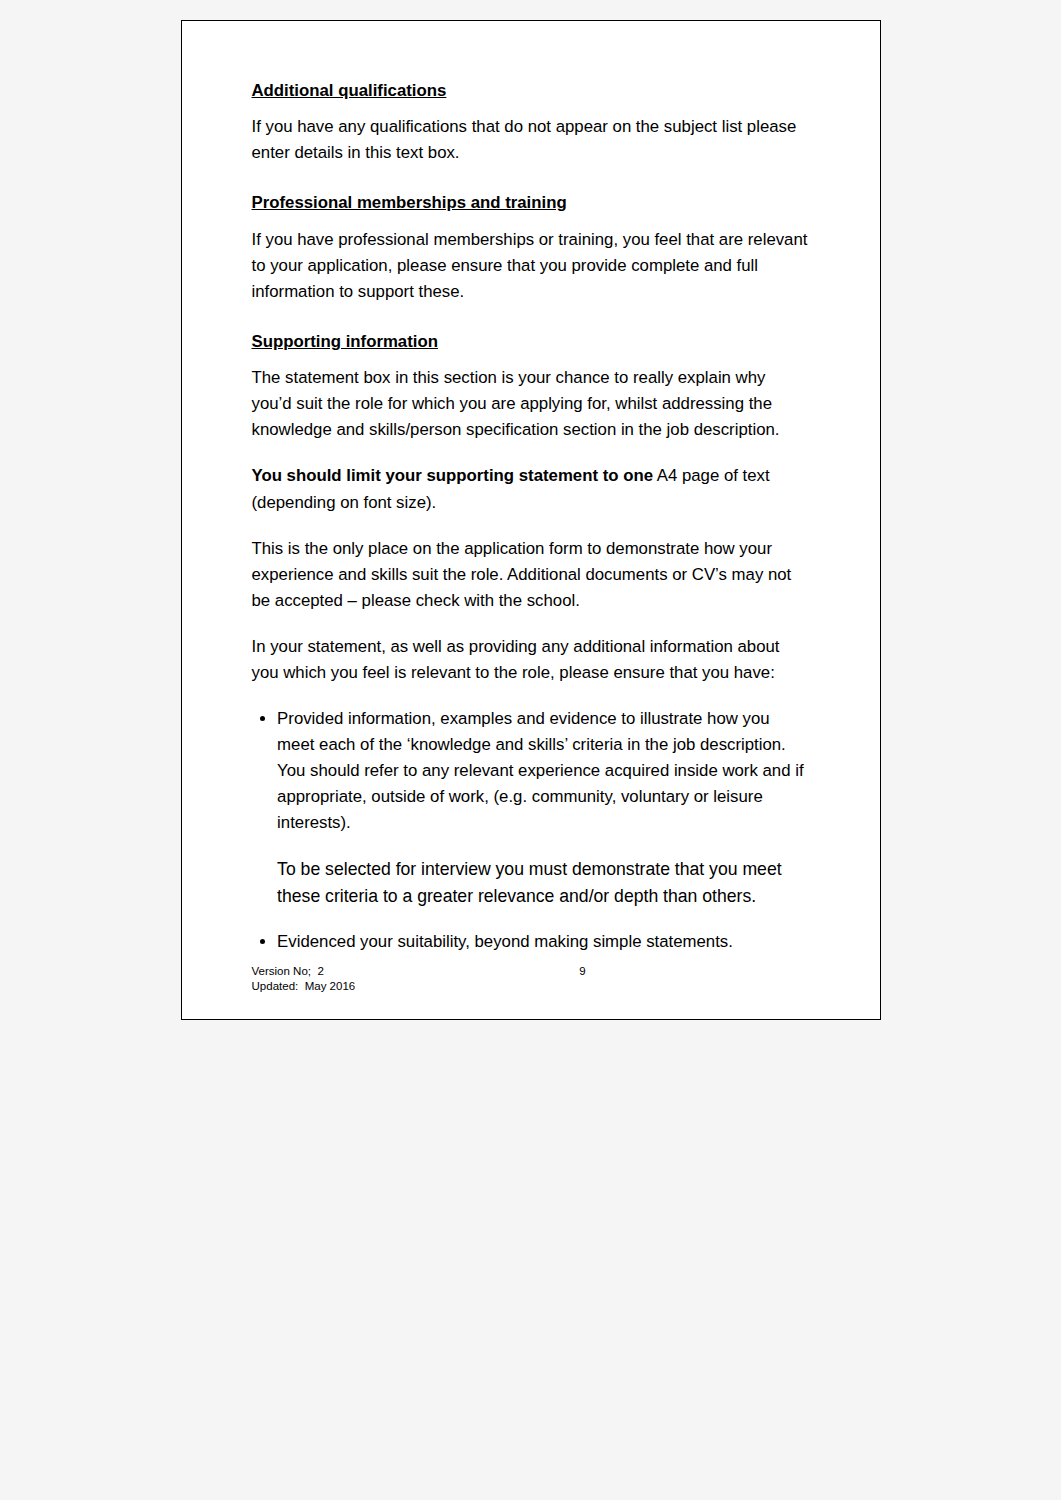Additional qualifications
If you have any qualifications that do not appear on the subject list please enter details in this text box.
Professional memberships and training
If you have professional memberships or training, you feel that are relevant to your application, please ensure that you provide complete and full information to support these.
Supporting information
The statement box in this section is your chance to really explain why you’d suit the role for which you are applying for, whilst addressing the knowledge and skills/person specification section in the job description.
You should limit your supporting statement to one A4 page of text (depending on font size).
This is the only place on the application form to demonstrate how your experience and skills suit the role. Additional documents or CV’s may not be accepted – please check with the school.
In your statement, as well as providing any additional information about you which you feel is relevant to the role, please ensure that you have:
Provided information, examples and evidence to illustrate how you meet each of the ‘knowledge and skills’ criteria in the job description. You should refer to any relevant experience acquired inside work and if appropriate, outside of work, (e.g. community, voluntary or leisure interests).
To be selected for interview you must demonstrate that you meet these criteria to a greater relevance and/or depth than others.
Evidenced your suitability, beyond making simple statements.
Version No; 2
Updated: May 2016
9